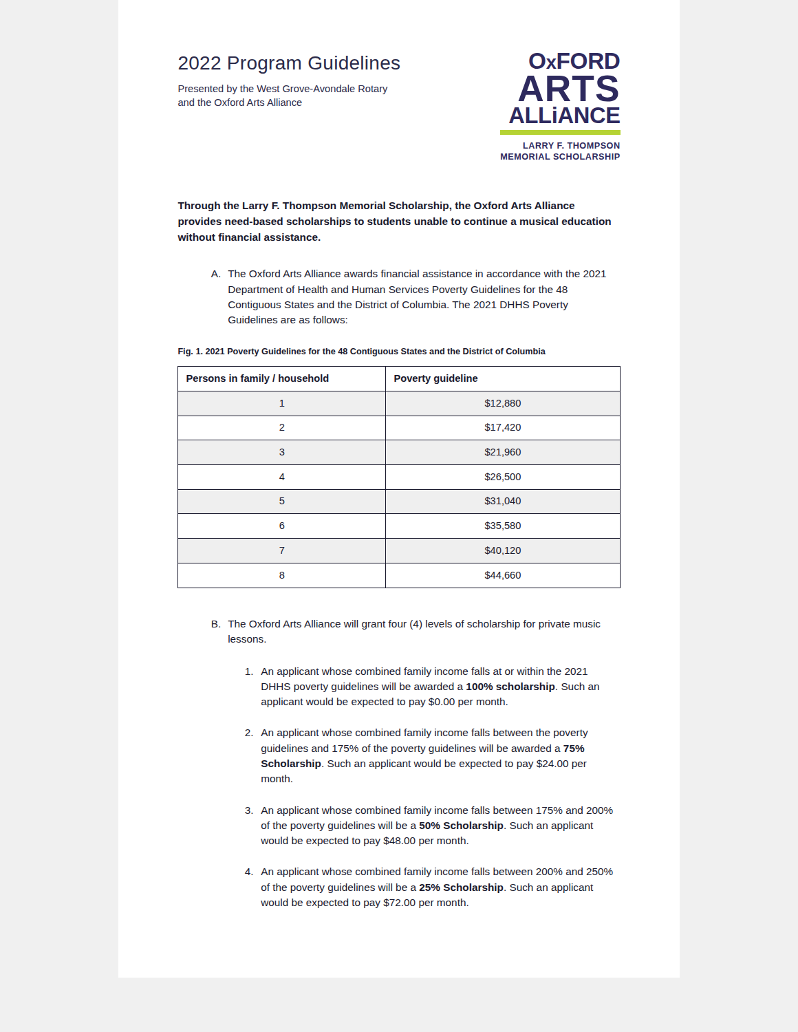2022 Program Guidelines
Presented by the West Grove-Avondale Rotary
and the Oxford Arts Alliance
Oxford
Arts
Alliance
Larry F. Thompson
Memorial Scholarship
Through the Larry F. Thompson Memorial Scholarship, the Oxford Arts Alliance provides need-based scholarships to students unable to continue a musical education without financial assistance.
The Oxford Arts Alliance awards financial assistance in accordance with the 2021 Department of Health and Human Services Poverty Guidelines for the 48 Contiguous States and the District of Columbia. The 2021 DHHS Poverty Guidelines are as follows:
Fig. 1. 2021 Poverty Guidelines for the 48 Contiguous States and the District of Columbia
| Persons in family / household | Poverty guideline |
| --- | --- |
| 1 | $12,880 |
| 2 | $17,420 |
| 3 | $21,960 |
| 4 | $26,500 |
| 5 | $31,040 |
| 6 | $35,580 |
| 7 | $40,120 |
| 8 | $44,660 |
The Oxford Arts Alliance will grant four (4) levels of scholarship for private music lessons.
An applicant whose combined family income falls at or within the 2021 DHHS poverty guidelines will be awarded a 100% scholarship. Such an applicant would be expected to pay $0.00 per month.
An applicant whose combined family income falls between the poverty guidelines and 175% of the poverty guidelines will be awarded a 75% Scholarship. Such an applicant would be expected to pay $24.00 per month.
An applicant whose combined family income falls between 175% and 200% of the poverty guidelines will be a 50% Scholarship. Such an applicant would be expected to pay $48.00 per month.
An applicant whose combined family income falls between 200% and 250% of the poverty guidelines will be a 25% Scholarship. Such an applicant would be expected to pay $72.00 per month.